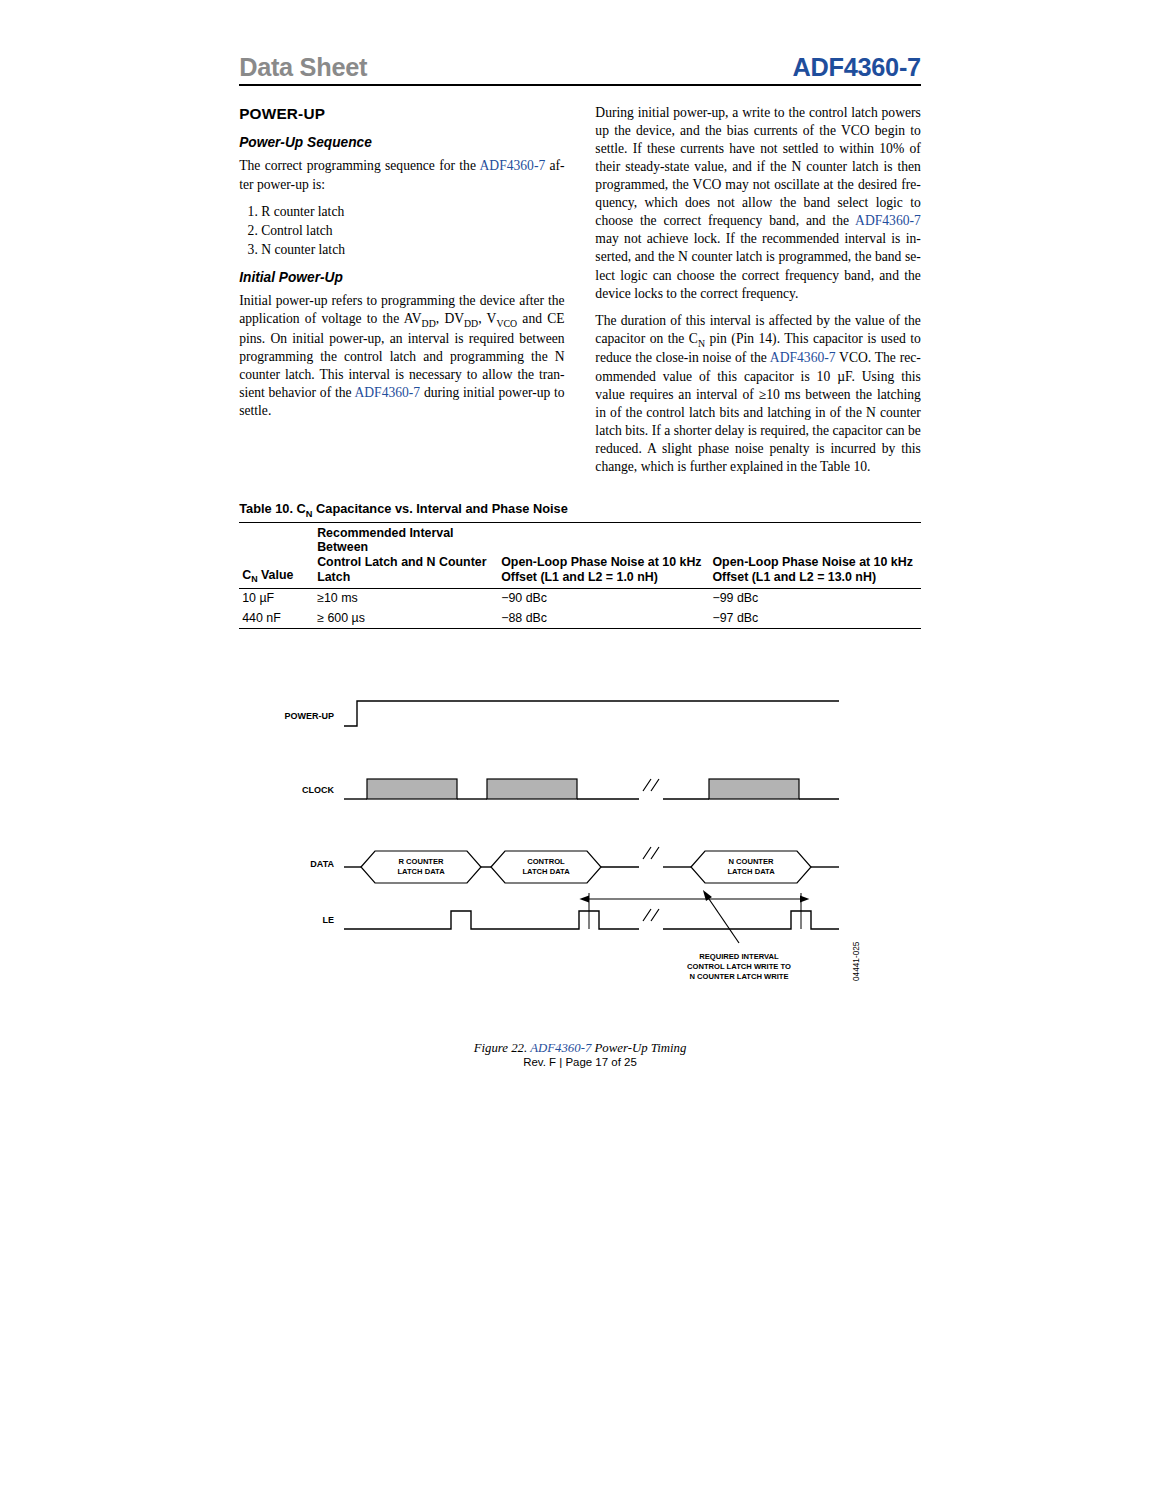Data Sheet
ADF4360-7
POWER-UP
Power-Up Sequence
The correct programming sequence for the ADF4360-7 after power-up is:
R counter latch
Control latch
N counter latch
Initial Power-Up
Initial power-up refers to programming the device after the application of voltage to the AVDD, DVDD, VVCO and CE pins. On initial power-up, an interval is required between programming the control latch and programming the N counter latch. This interval is necessary to allow the transient behavior of the ADF4360-7 during initial power-up to settle.
During initial power-up, a write to the control latch powers up the device, and the bias currents of the VCO begin to settle. If these currents have not settled to within 10% of their steady-state value, and if the N counter latch is then programmed, the VCO may not oscillate at the desired frequency, which does not allow the band select logic to choose the correct frequency band, and the ADF4360-7 may not achieve lock. If the recommended interval is inserted, and the N counter latch is programmed, the band select logic can choose the correct frequency band, and the device locks to the correct frequency.
The duration of this interval is affected by the value of the capacitor on the CN pin (Pin 14). This capacitor is used to reduce the close-in noise of the ADF4360-7 VCO. The recommended value of this capacitor is 10 µF. Using this value requires an interval of ≥10 ms between the latching in of the control latch bits and latching in of the N counter latch bits. If a shorter delay is required, the capacitor can be reduced. A slight phase noise penalty is incurred by this change, which is further explained in the Table 10.
Table 10. CN Capacitance vs. Interval and Phase Noise
| C N Value | Recommended Interval Between Control Latch and N Counter Latch | Open-Loop Phase Noise at 10 kHz Offset (L1 and L2 = 1.0 nH) | Open-Loop Phase Noise at 10 kHz Offset (L1 and L2 = 13.0 nH) |
| --- | --- | --- | --- |
| 10 µF | ≥10 ms | −90 dBc | −99 dBc |
| 440 nF | ≥ 600 µs | −88 dBc | −97 dBc |
POWER-UP CLOCK DATA R COUNTER LATCH DATA CONTROL LATCH DATA N COUNTER LATCH DATA LE REQUIRED INTERVAL CONTROL LATCH WRITE TO N COUNTER LATCH WRITE 04441-025
Figure 22. ADF4360-7 Power-Up Timing
Rev. F | Page 17 of 25